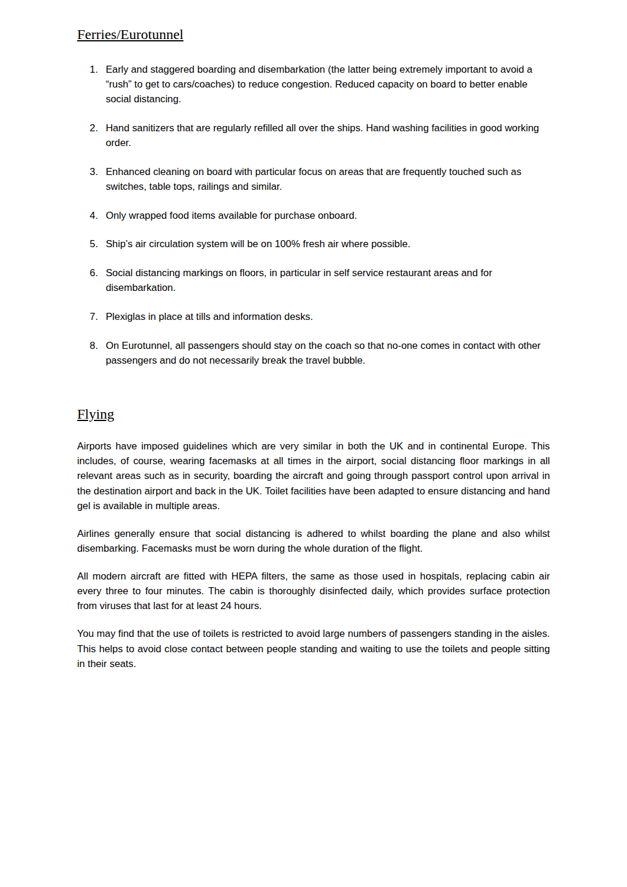Ferries/Eurotunnel
Early and staggered boarding and disembarkation (the latter being extremely important to avoid a “rush” to get to cars/coaches) to reduce congestion. Reduced capacity on board to better enable social distancing.
Hand sanitizers that are regularly refilled all over the ships. Hand washing facilities in good working order.
Enhanced cleaning on board with particular focus on areas that are frequently touched such as switches, table tops, railings and similar.
Only wrapped food items available for purchase onboard.
Ship’s air circulation system will be on 100% fresh air where possible.
Social distancing markings on floors, in particular in self service restaurant areas and for disembarkation.
Plexiglas in place at tills and information desks.
On Eurotunnel, all passengers should stay on the coach so that no-one comes in contact with other passengers and do not necessarily break the travel bubble.
Flying
Airports have imposed guidelines which are very similar in both the UK and in continental Europe. This includes, of course, wearing facemasks at all times in the airport, social distancing floor markings in all relevant areas such as in security, boarding the aircraft and going through passport control upon arrival in the destination airport and back in the UK. Toilet facilities have been adapted to ensure distancing and hand gel is available in multiple areas.
Airlines generally ensure that social distancing is adhered to whilst boarding the plane and also whilst disembarking. Facemasks must be worn during the whole duration of the flight.
All modern aircraft are fitted with HEPA filters, the same as those used in hospitals, replacing cabin air every three to four minutes. The cabin is thoroughly disinfected daily, which provides surface protection from viruses that last for at least 24 hours.
You may find that the use of toilets is restricted to avoid large numbers of passengers standing in the aisles. This helps to avoid close contact between people standing and waiting to use the toilets and people sitting in their seats.